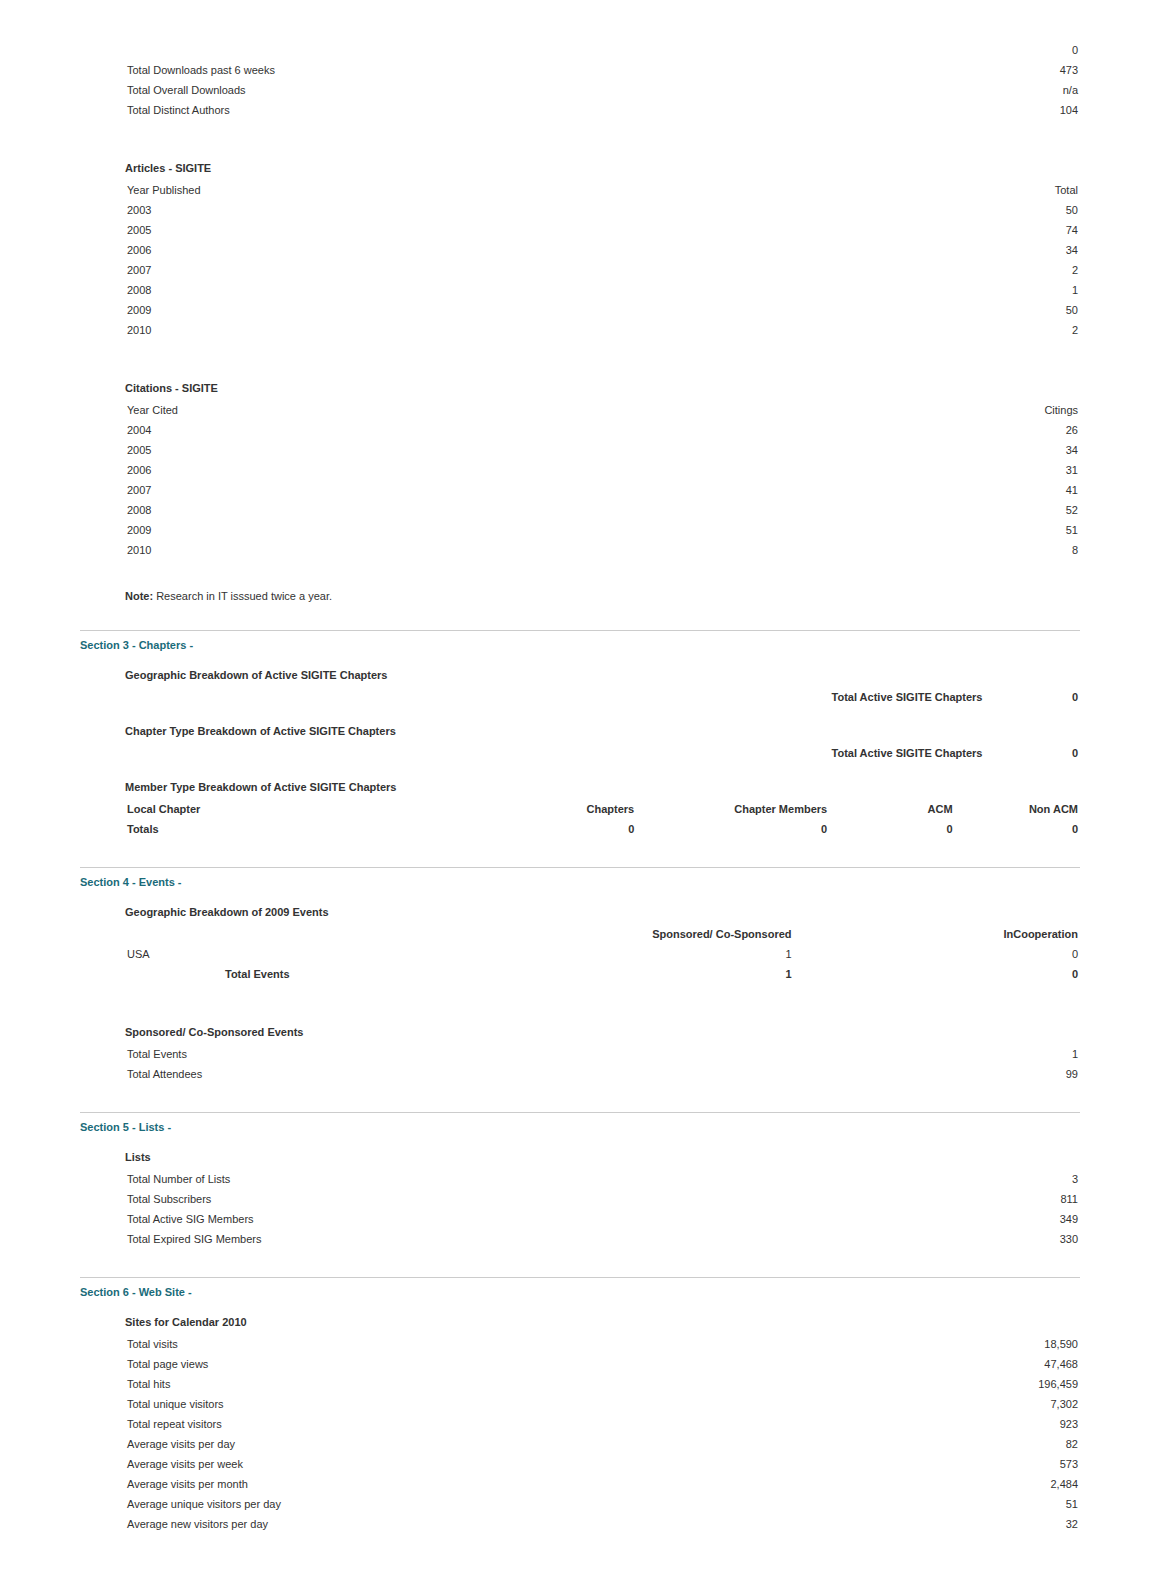| | 0 |
| Total Downloads past 6 weeks | 473 |
| Total Overall Downloads | n/a |
| Total Distinct Authors | 104 |
Articles - SIGITE
| Year Published | Total |
| 2003 | 50 |
| 2005 | 74 |
| 2006 | 34 |
| 2007 | 2 |
| 2008 | 1 |
| 2009 | 50 |
| 2010 | 2 |
Citations - SIGITE
| Year Cited | Citings |
| 2004 | 26 |
| 2005 | 34 |
| 2006 | 31 |
| 2007 | 41 |
| 2008 | 52 |
| 2009 | 51 |
| 2010 | 8 |
Note: Research in IT isssued twice a year.
Section 3 - Chapters -
Geographic Breakdown of Active SIGITE Chapters
| | | Total Active SIGITE Chapters | 0 |
Chapter Type Breakdown of Active SIGITE Chapters
| | | Total Active SIGITE Chapters | 0 |
Member Type Breakdown of Active SIGITE Chapters
| Local Chapter | Chapters | Chapter Members | ACM | Non ACM |
| Totals | 0 | 0 | 0 | 0 |
Section 4 - Events -
Geographic Breakdown of 2009 Events
| | Sponsored/ Co-Sponsored | InCooperation |
| USA | 1 | 0 |
| Total Events | 1 | 0 |
Sponsored/ Co-Sponsored Events
| Total Events | 1 |
| Total Attendees | 99 |
Section 5 - Lists -
Lists
| Total Number of Lists | 3 |
| Total Subscribers | 811 |
| Total Active SIG Members | 349 |
| Total Expired SIG Members | 330 |
Section 6 - Web Site -
Sites for Calendar 2010
| Total visits | 18,590 |
| Total page views | 47,468 |
| Total hits | 196,459 |
| Total unique visitors | 7,302 |
| Total repeat visitors | 923 |
| Average visits per day | 82 |
| Average visits per week | 573 |
| Average visits per month | 2,484 |
| Average unique visitors per day | 51 |
| Average new visitors per day | 32 |